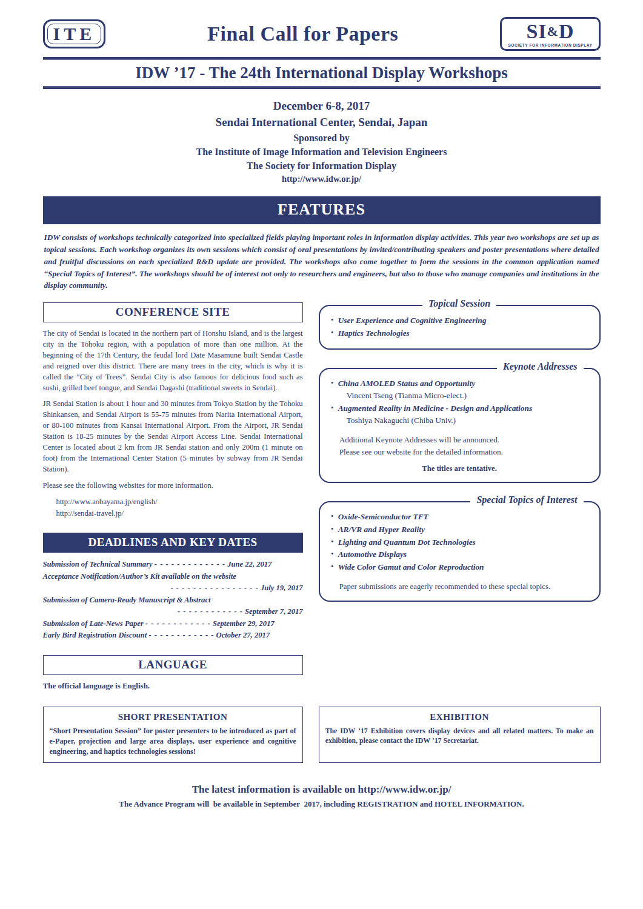ITE
Final Call for Papers
SI&D
SOCIETY FOR INFORMATION DISPLAY
IDW ’17 - The 24th International Display Workshops
December 6-8, 2017
Sendai International Center, Sendai, Japan
Sponsored by
The Institute of Image Information and Television Engineers
The Society for Information Display
http://www.idw.or.jp/
FEATURES
IDW consists of workshops technically categorized into specialized fields playing important roles in information display activities. This year two workshops are set up as topical sessions. Each workshop organizes its own sessions which consist of oral presentations by invited/contributing speakers and poster presentations where detailed and fruitful discussions on each specialized R&D update are provided. The workshops also come together to form the sessions in the common application named “Special Topics of Interest”. The workshops should be of interest not only to researchers and engineers, but also to those who manage companies and institutions in the display community.
CONFERENCE SITE
The city of Sendai is located in the northern part of Honshu Island, and is the largest city in the Tohoku region, with a population of more than one million. At the beginning of the 17th Century, the feudal lord Date Masamune built Sendai Castle and reigned over this district. There are many trees in the city, which is why it is called the “City of Trees”. Sendai City is also famous for delicious food such as sushi, grilled beef tongue, and Sendai Dagashi (traditional sweets in Sendai).
JR Sendai Station is about 1 hour and 30 minutes from Tokyo Station by the Tohoku Shinkansen, and Sendai Airport is 55-75 minutes from Narita International Airport, or 80-100 minutes from Kansai International Airport. From the Airport, JR Sendai Station is 18-25 minutes by the Sendai Airport Access Line. Sendai International Center is located about 2 km from JR Sendai station and only 200m (1 minute on foot) from the International Center Station (5 minutes by subway from JR Sendai Station).
Please see the following websites for more information.
http://www.aobayama.jp/english/
http://sendai-travel.jp/
DEADLINES AND KEY DATES
Submission of Technical Summary - - - - - - - - - - - - - June 22, 2017 Acceptance Notification/Author’s Kit available on the website - - - - - - - - - - - - - - - - July 19, 2017 Submission of Camera-Ready Manuscript & Abstract - - - - - - - - - - - - September 7, 2017 Submission of Late-News Paper - - - - - - - - - - - - September 29, 2017 Early Bird Registration Discount - - - - - - - - - - - - October 27, 2017
LANGUAGE
The official language is English.
Topical Session
User Experience and Cognitive Engineering
Haptics Technologies
Keynote Addresses
China AMOLED Status and Opportunity
Vincent Tseng (Tianma Micro-elect.)
Augmented Reality in Medicine - Design and Applications
Toshiya Nakaguchi (Chiba Univ.)
Additional Keynote Addresses will be announced.
Please see our website for the detailed information.
The titles are tentative.
Special Topics of Interest
Oxide-Semiconductor TFT
AR/VR and Hyper Reality
Lighting and Quantum Dot Technologies
Automotive Displays
Wide Color Gamut and Color Reproduction
Paper submissions are eagerly recommended to these special topics.
SHORT PRESENTATION
“Short Presentation Session” for poster presenters to be introduced as part of e-Paper, projection and large area displays, user experience and cognitive engineering, and haptics technologies sessions!
EXHIBITION
The IDW ’17 Exhibition covers display devices and all related matters. To make an exhibition, please contact the IDW ’17 Secretariat.
The latest information is available on http://www.idw.or.jp/
The Advance Program will be available in September 2017, including REGISTRATION and HOTEL INFORMATION.